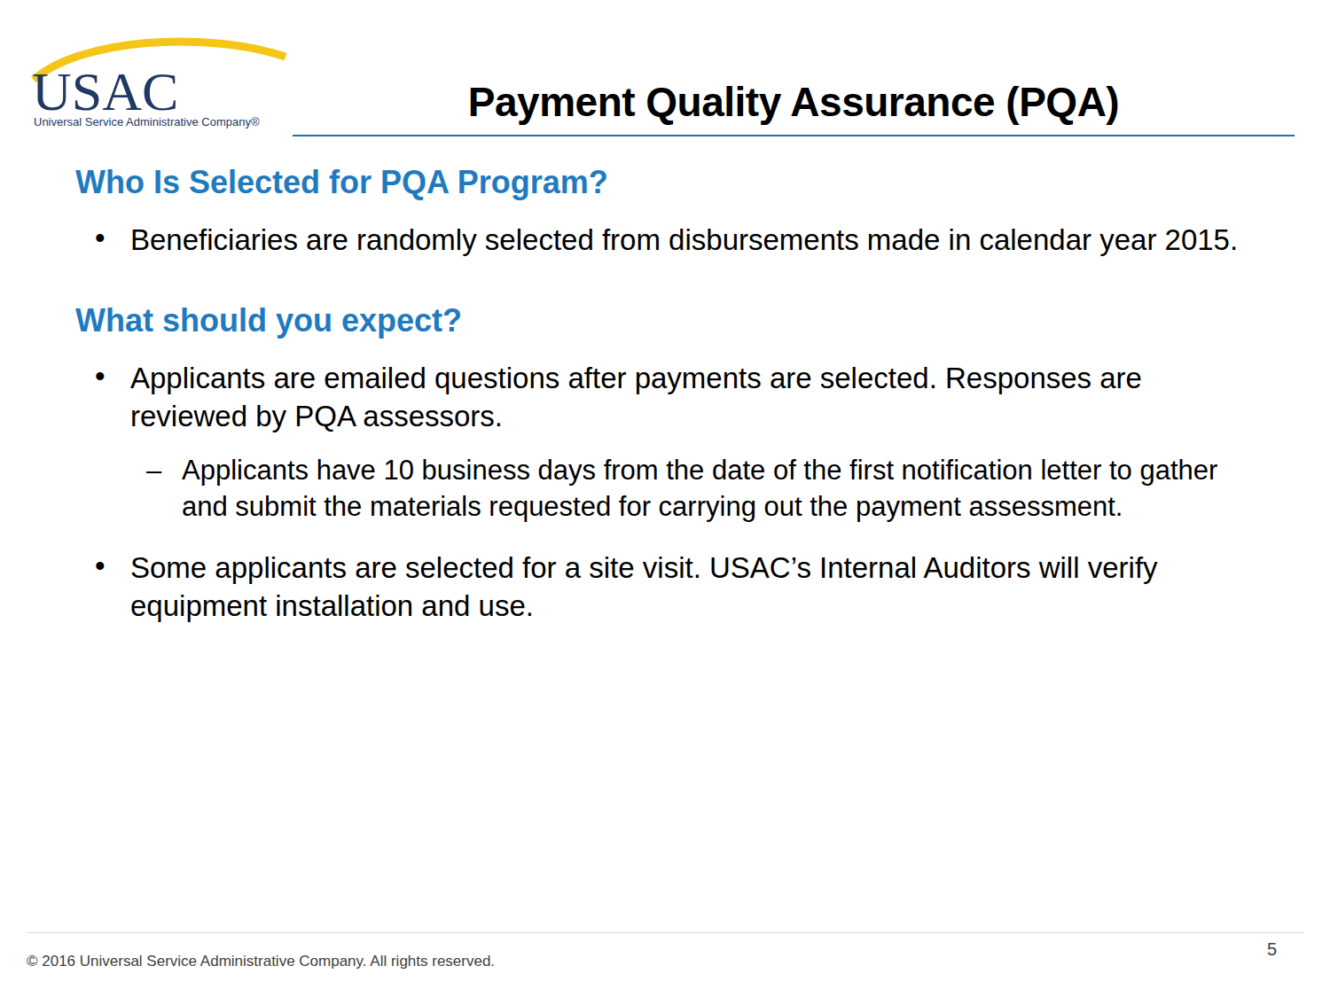Payment Quality Assurance (PQA)
Who Is Selected for PQA Program?
Beneficiaries are randomly selected from disbursements made in calendar year 2015.
What should you expect?
Applicants are emailed questions after payments are selected. Responses are reviewed by PQA assessors.
Applicants have 10 business days from the date of the first notification letter to gather and submit the materials requested for carrying out the payment assessment.
Some applicants are selected for a site visit. USAC’s Internal Auditors will verify equipment installation and use.
© 2016 Universal Service Administrative Company. All rights reserved.
5